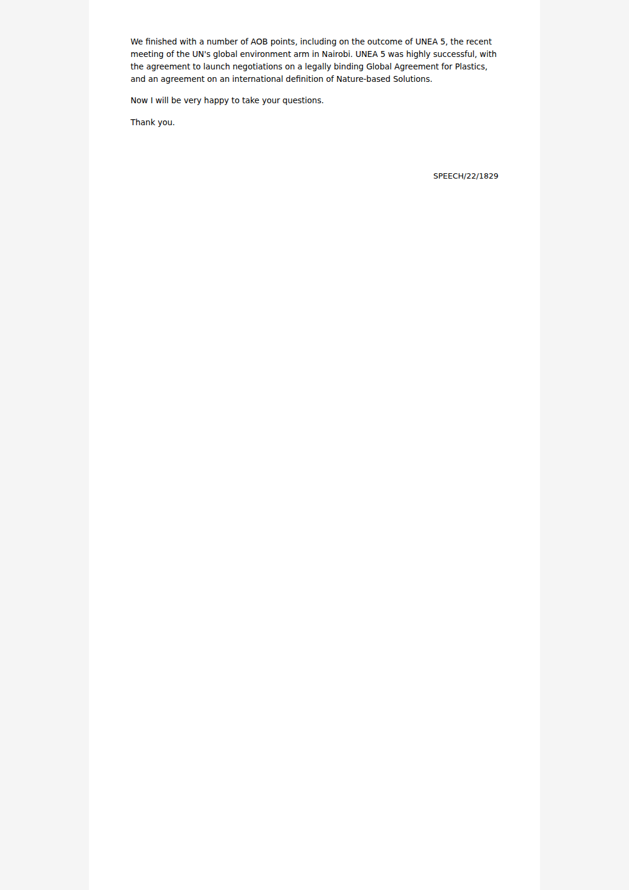We finished with a number of AOB points, including on the outcome of UNEA 5, the recent meeting of the UN's global environment arm in Nairobi. UNEA 5 was highly successful, with the agreement to launch negotiations on a legally binding Global Agreement for Plastics, and an agreement on an international definition of Nature-based Solutions.
Now I will be very happy to take your questions.
Thank you.
SPEECH/22/1829